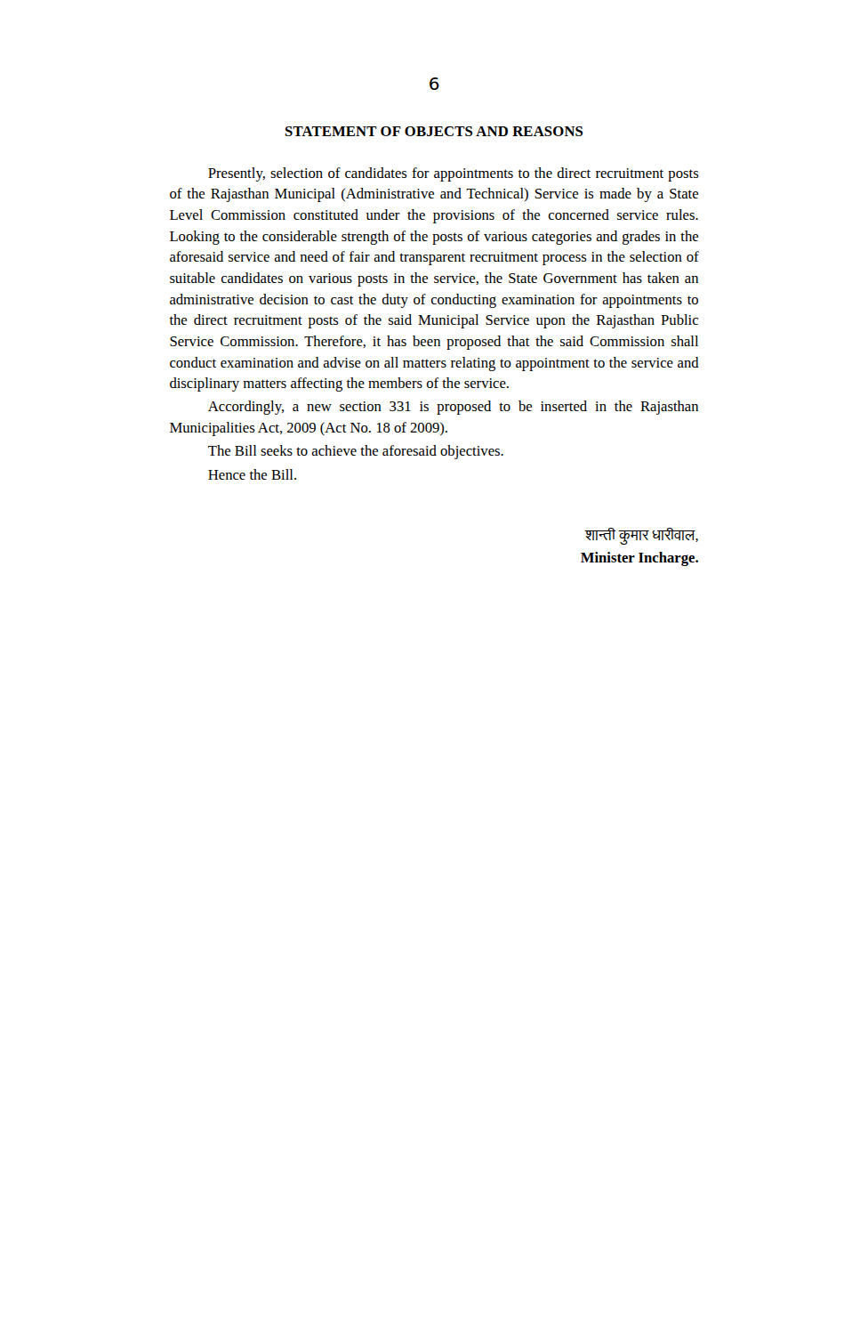6
STATEMENT OF OBJECTS AND REASONS
Presently, selection of candidates for appointments to the direct recruitment posts of the Rajasthan Municipal (Administrative and Technical) Service is made by a State Level Commission constituted under the provisions of the concerned service rules. Looking to the considerable strength of the posts of various categories and grades in the aforesaid service and need of fair and transparent recruitment process in the selection of suitable candidates on various posts in the service, the State Government has taken an administrative decision to cast the duty of conducting examination for appointments to the direct recruitment posts of the said Municipal Service upon the Rajasthan Public Service Commission. Therefore, it has been proposed that the said Commission shall conduct examination and advise on all matters relating to appointment to the service and disciplinary matters affecting the members of the service.
Accordingly, a new section 331 is proposed to be inserted in the Rajasthan Municipalities Act, 2009 (Act No. 18 of 2009).
The Bill seeks to achieve the aforesaid objectives.
Hence the Bill.
शान्ती कुमार धारीवाल,
Minister Incharge.